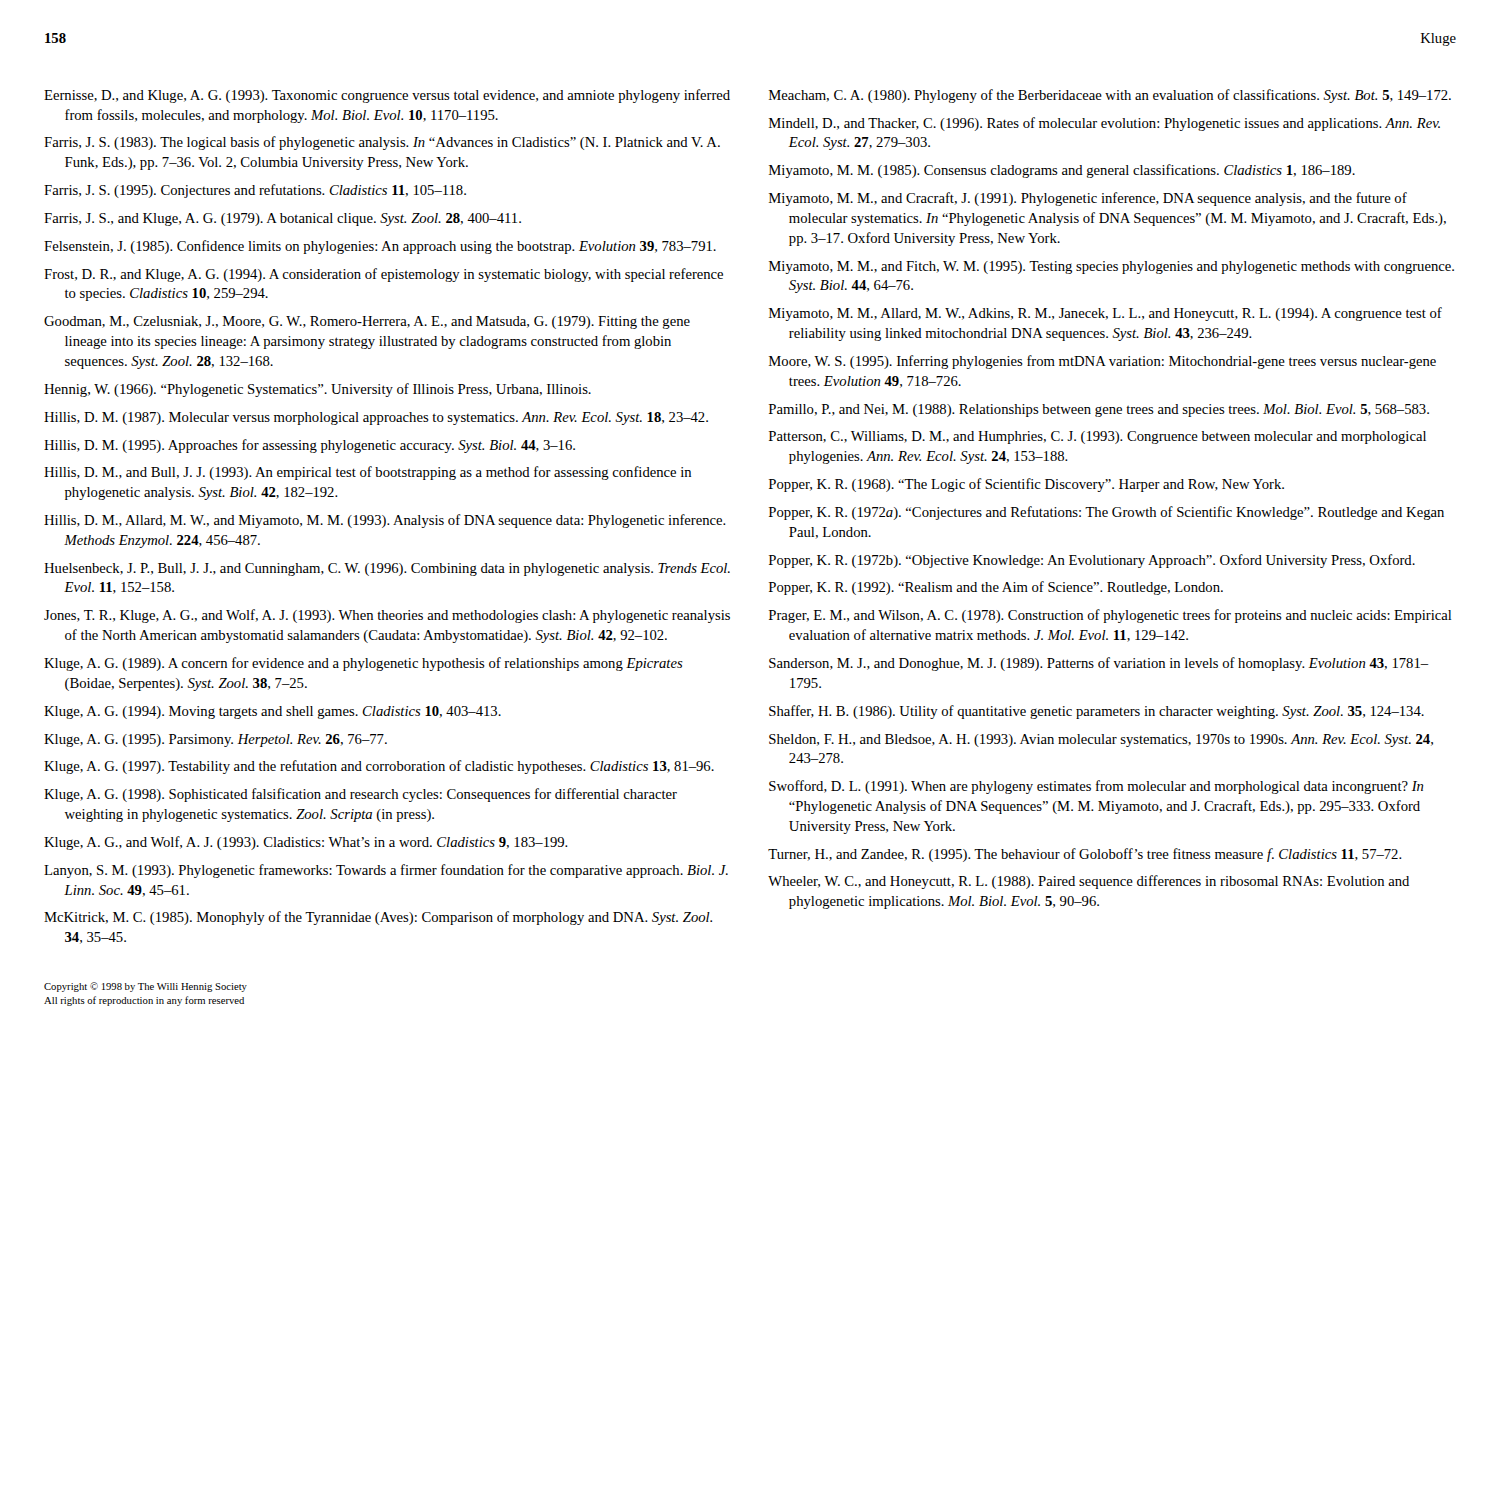158 Kluge
Eernisse, D., and Kluge, A. G. (1993). Taxonomic congruence versus total evidence, and amniote phylogeny inferred from fossils, molecules, and morphology. Mol. Biol. Evol. 10, 1170–1195.
Farris, J. S. (1983). The logical basis of phylogenetic analysis. In “Advances in Cladistics” (N. I. Platnick and V. A. Funk, Eds.), pp. 7–36. Vol. 2, Columbia University Press, New York.
Farris, J. S. (1995). Conjectures and refutations. Cladistics 11, 105–118.
Farris, J. S., and Kluge, A. G. (1979). A botanical clique. Syst. Zool. 28, 400–411.
Felsenstein, J. (1985). Confidence limits on phylogenies: An approach using the bootstrap. Evolution 39, 783–791.
Frost, D. R., and Kluge, A. G. (1994). A consideration of epistemology in systematic biology, with special reference to species. Cladistics 10, 259–294.
Goodman, M., Czelusniak, J., Moore, G. W., Romero-Herrera, A. E., and Matsuda, G. (1979). Fitting the gene lineage into its species lineage: A parsimony strategy illustrated by cladograms constructed from globin sequences. Syst. Zool. 28, 132–168.
Hennig, W. (1966). “Phylogenetic Systematics”. University of Illinois Press, Urbana, Illinois.
Hillis, D. M. (1987). Molecular versus morphological approaches to systematics. Ann. Rev. Ecol. Syst. 18, 23–42.
Hillis, D. M. (1995). Approaches for assessing phylogenetic accuracy. Syst. Biol. 44, 3–16.
Hillis, D. M., and Bull, J. J. (1993). An empirical test of bootstrapping as a method for assessing confidence in phylogenetic analysis. Syst. Biol. 42, 182–192.
Hillis, D. M., Allard, M. W., and Miyamoto, M. M. (1993). Analysis of DNA sequence data: Phylogenetic inference. Methods Enzymol. 224, 456–487.
Huelsenbeck, J. P., Bull, J. J., and Cunningham, C. W. (1996). Combining data in phylogenetic analysis. Trends Ecol. Evol. 11, 152–158.
Jones, T. R., Kluge, A. G., and Wolf, A. J. (1993). When theories and methodologies clash: A phylogenetic reanalysis of the North American ambystomatid salamanders (Caudata: Ambystomatidae). Syst. Biol. 42, 92–102.
Kluge, A. G. (1989). A concern for evidence and a phylogenetic hypothesis of relationships among Epicrates (Boidae, Serpentes). Syst. Zool. 38, 7–25.
Kluge, A. G. (1994). Moving targets and shell games. Cladistics 10, 403–413.
Kluge, A. G. (1995). Parsimony. Herpetol. Rev. 26, 76–77.
Kluge, A. G. (1997). Testability and the refutation and corroboration of cladistic hypotheses. Cladistics 13, 81–96.
Kluge, A. G. (1998). Sophisticated falsification and research cycles: Consequences for differential character weighting in phylogenetic systematics. Zool. Scripta (in press).
Kluge, A. G., and Wolf, A. J. (1993). Cladistics: What’s in a word. Cladistics 9, 183–199.
Lanyon, S. M. (1993). Phylogenetic frameworks: Towards a firmer foundation for the comparative approach. Biol. J. Linn. Soc. 49, 45–61.
McKitrick, M. C. (1985). Monophyly of the Tyrannidae (Aves): Comparison of morphology and DNA. Syst. Zool. 34, 35–45.
Meacham, C. A. (1980). Phylogeny of the Berberidaceae with an evaluation of classifications. Syst. Bot. 5, 149–172.
Mindell, D., and Thacker, C. (1996). Rates of molecular evolution: Phylogenetic issues and applications. Ann. Rev. Ecol. Syst. 27, 279–303.
Miyamoto, M. M. (1985). Consensus cladograms and general classifications. Cladistics 1, 186–189.
Miyamoto, M. M., and Cracraft, J. (1991). Phylogenetic inference, DNA sequence analysis, and the future of molecular systematics. In “Phylogenetic Analysis of DNA Sequences” (M. M. Miyamoto, and J. Cracraft, Eds.), pp. 3–17. Oxford University Press, New York.
Miyamoto, M. M., and Fitch, W. M. (1995). Testing species phylogenies and phylogenetic methods with congruence. Syst. Biol. 44, 64–76.
Miyamoto, M. M., Allard, M. W., Adkins, R. M., Janecek, L. L., and Honeycutt, R. L. (1994). A congruence test of reliability using linked mitochondrial DNA sequences. Syst. Biol. 43, 236–249.
Moore, W. S. (1995). Inferring phylogenies from mtDNA variation: Mitochondrial-gene trees versus nuclear-gene trees. Evolution 49, 718–726.
Pamillo, P., and Nei, M. (1988). Relationships between gene trees and species trees. Mol. Biol. Evol. 5, 568–583.
Patterson, C., Williams, D. M., and Humphries, C. J. (1993). Congruence between molecular and morphological phylogenies. Ann. Rev. Ecol. Syst. 24, 153–188.
Popper, K. R. (1968). “The Logic of Scientific Discovery”. Harper and Row, New York.
Popper, K. R. (1972a). “Conjectures and Refutations: The Growth of Scientific Knowledge”. Routledge and Kegan Paul, London.
Popper, K. R. (1972b). “Objective Knowledge: An Evolutionary Approach”. Oxford University Press, Oxford.
Popper, K. R. (1992). “Realism and the Aim of Science”. Routledge, London.
Prager, E. M., and Wilson, A. C. (1978). Construction of phylogenetic trees for proteins and nucleic acids: Empirical evaluation of alternative matrix methods. J. Mol. Evol. 11, 129–142.
Sanderson, M. J., and Donoghue, M. J. (1989). Patterns of variation in levels of homoplasy. Evolution 43, 1781–1795.
Shaffer, H. B. (1986). Utility of quantitative genetic parameters in character weighting. Syst. Zool. 35, 124–134.
Sheldon, F. H., and Bledsoe, A. H. (1993). Avian molecular systematics, 1970s to 1990s. Ann. Rev. Ecol. Syst. 24, 243–278.
Swofford, D. L. (1991). When are phylogeny estimates from molecular and morphological data incongruent? In “Phylogenetic Analysis of DNA Sequences” (M. M. Miyamoto, and J. Cracraft, Eds.), pp. 295–333. Oxford University Press, New York.
Turner, H., and Zandee, R. (1995). The behaviour of Goloboff’s tree fitness measure f. Cladistics 11, 57–72.
Wheeler, W. C., and Honeycutt, R. L. (1988). Paired sequence differences in ribosomal RNAs: Evolution and phylogenetic implications. Mol. Biol. Evol. 5, 90–96.
Copyright © 1998 by The Willi Hennig Society
All rights of reproduction in any form reserved